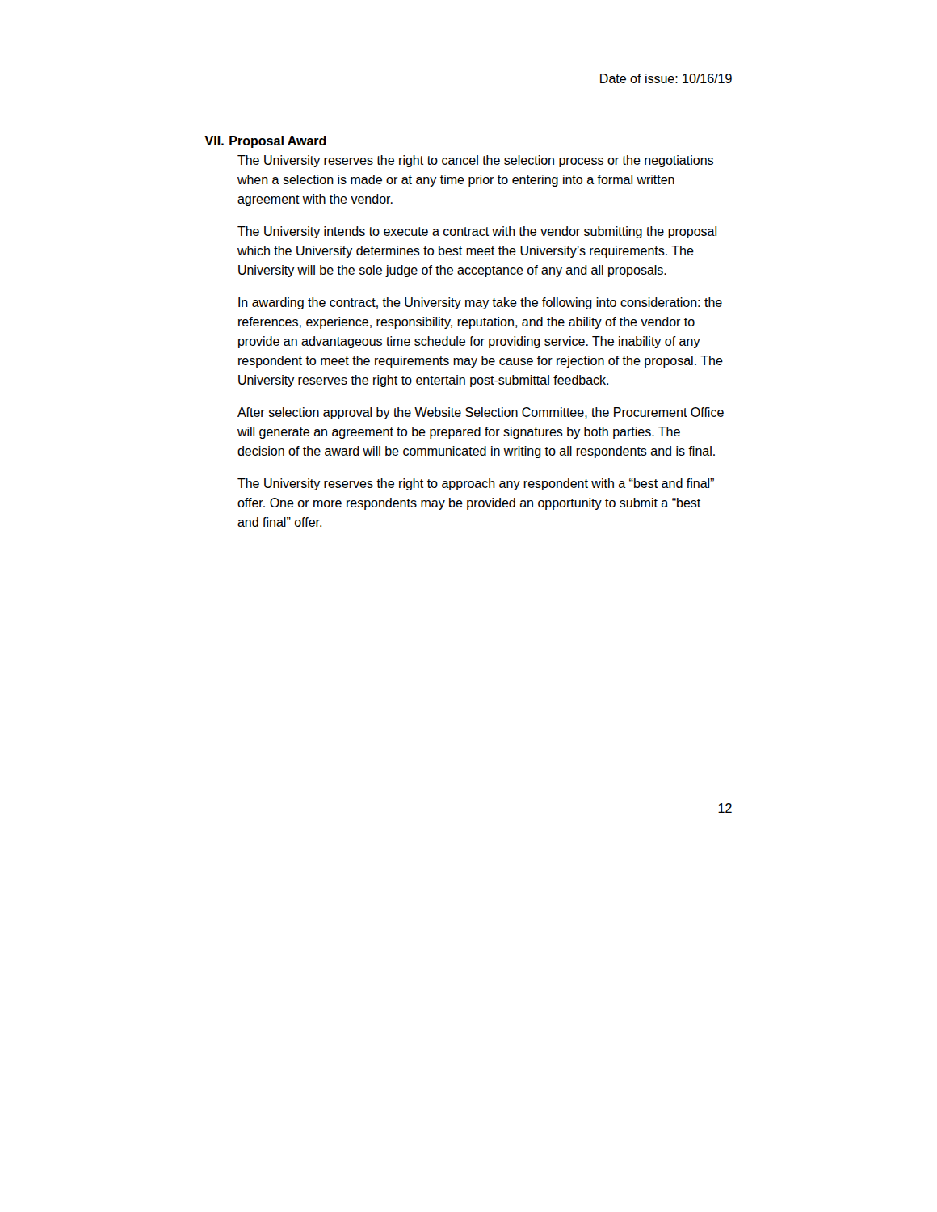Date of issue: 10/16/19
VII. Proposal Award
The University reserves the right to cancel the selection process or the negotiations when a selection is made or at any time prior to entering into a formal written agreement with the vendor.
The University intends to execute a contract with the vendor submitting the proposal which the University determines to best meet the University’s requirements. The University will be the sole judge of the acceptance of any and all proposals.
In awarding the contract, the University may take the following into consideration: the references, experience, responsibility, reputation, and the ability of the vendor to provide an advantageous time schedule for providing service. The inability of any respondent to meet the requirements may be cause for rejection of the proposal. The University reserves the right to entertain post-submittal feedback.
After selection approval by the Website Selection Committee, the Procurement Office will generate an agreement to be prepared for signatures by both parties. The decision of the award will be communicated in writing to all respondents and is final.
The University reserves the right to approach any respondent with a “best and final” offer. One or more respondents may be provided an opportunity to submit a “best and final” offer.
12